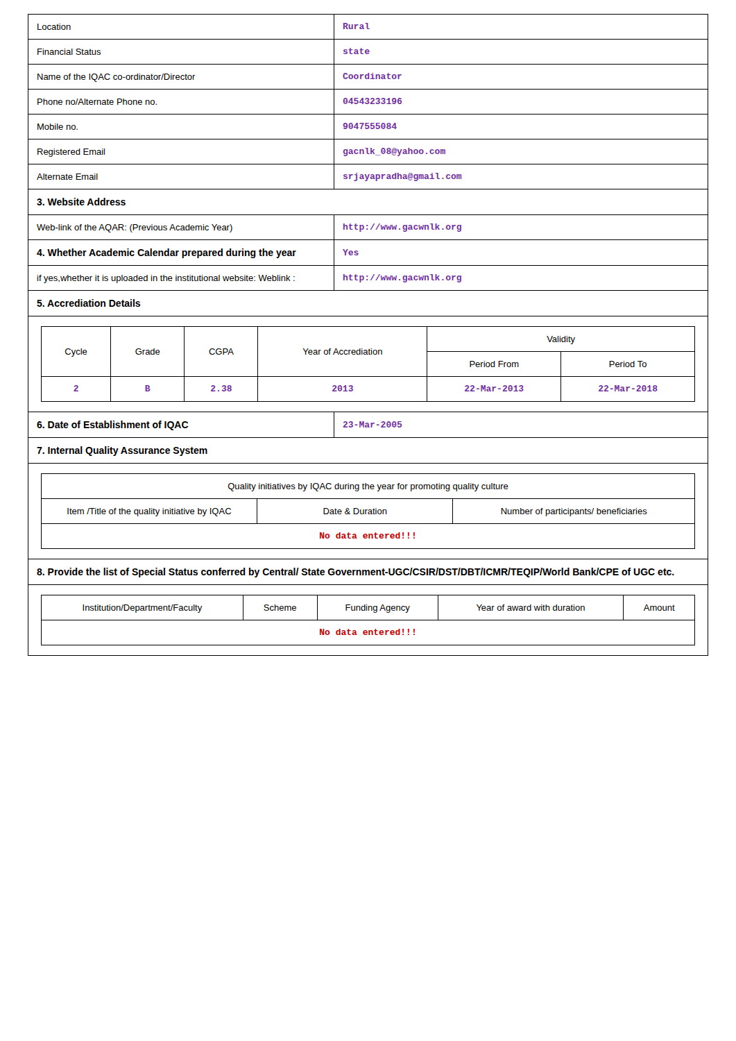| Location | Rural |
| Financial Status | state |
| Name of the IQAC co-ordinator/Director | Coordinator |
| Phone no/Alternate Phone no. | 04543233196 |
| Mobile no. | 9047555084 |
| Registered Email | gacnlk_08@yahoo.com |
| Alternate Email | srjayapradha@gmail.com |
| 3. Website Address |
| Web-link of the AQAR: (Previous Academic Year) | http://www.gacwnlk.org |
| 4. Whether Academic Calendar prepared during the year | Yes |
| if yes,whether it is uploaded in the institutional website: Weblink : | http://www.gacwnlk.org |
| 5. Accrediation Details |
| / Cycle / Grade / CGPA / Year of Accrediation / Validity / / --- / --- / --- / --- / --- / / Period From / Period To / / 2 / B / 2.38 / 2013 / 22-Mar-2013 / 22-Mar-2018 / |
| 6. Date of Establishment of IQAC | 23-Mar-2005 |
| 7. Internal Quality Assurance System |
| / Quality initiatives by IQAC during the year for promoting quality culture / / --- / / Item /Title of the quality initiative by IQAC / Date & Duration / Number of participants/ beneficiaries / / No data entered!!! / |
| 8. Provide the list of Special Status conferred by Central/ State Government-UGC/CSIR/DST/DBT/ICMR/TEQIP/World Bank/CPE of UGC etc. |
| / Institution/Department/Faculty / Scheme / Funding Agency / Year of award with duration / Amount / / No data entered!!! / |